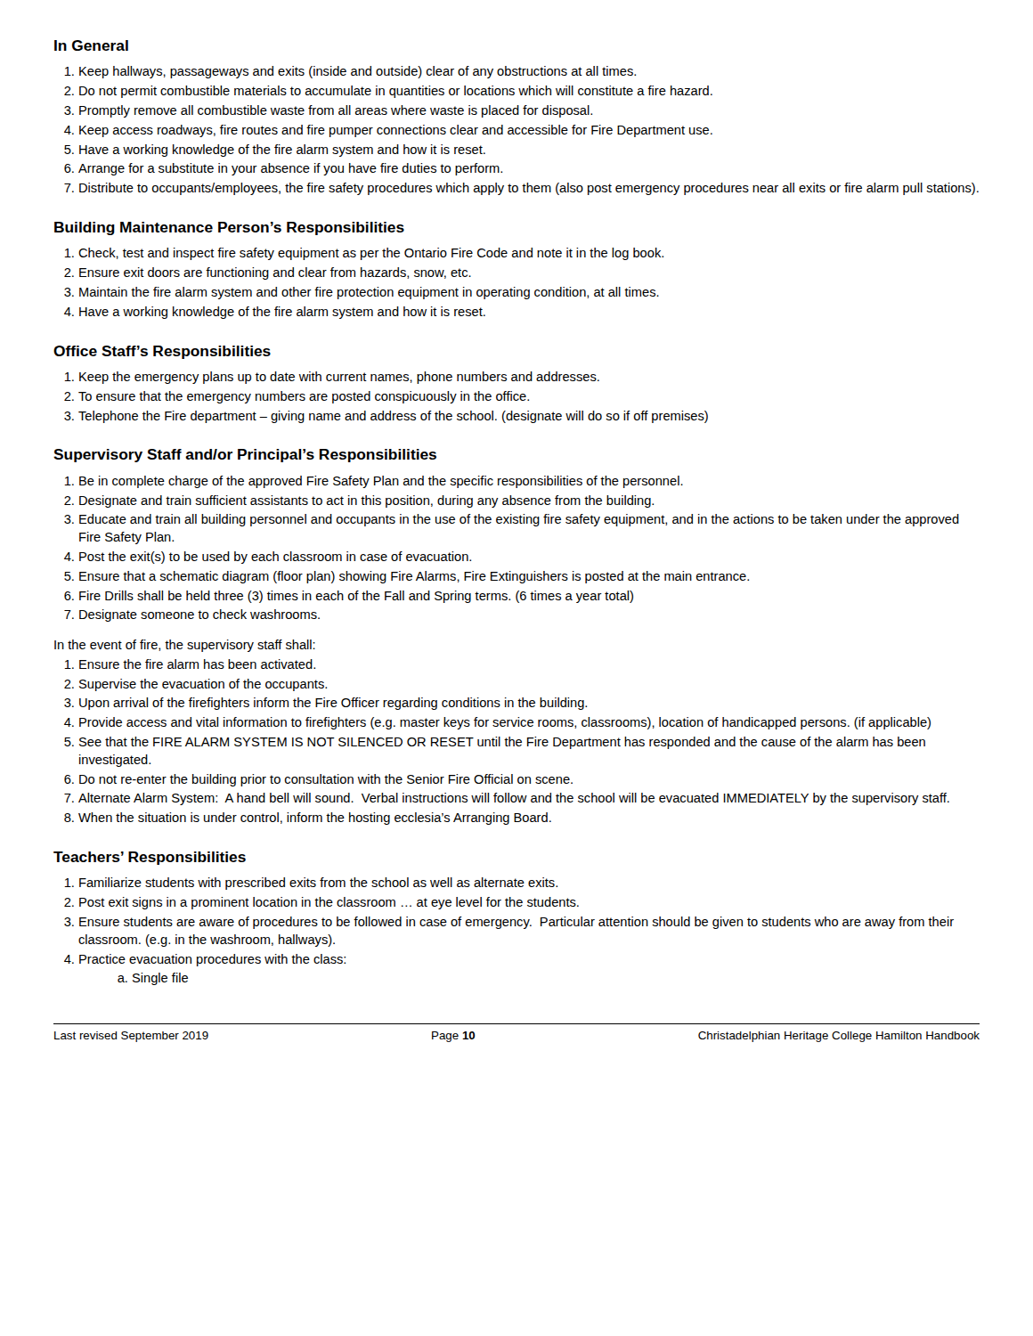In General
Keep hallways, passageways and exits (inside and outside) clear of any obstructions at all times.
Do not permit combustible materials to accumulate in quantities or locations which will constitute a fire hazard.
Promptly remove all combustible waste from all areas where waste is placed for disposal.
Keep access roadways, fire routes and fire pumper connections clear and accessible for Fire Department use.
Have a working knowledge of the fire alarm system and how it is reset.
Arrange for a substitute in your absence if you have fire duties to perform.
Distribute to occupants/employees, the fire safety procedures which apply to them (also post emergency procedures near all exits or fire alarm pull stations).
Building Maintenance Person’s Responsibilities
Check, test and inspect fire safety equipment as per the Ontario Fire Code and note it in the log book.
Ensure exit doors are functioning and clear from hazards, snow, etc.
Maintain the fire alarm system and other fire protection equipment in operating condition, at all times.
Have a working knowledge of the fire alarm system and how it is reset.
Office Staff’s Responsibilities
Keep the emergency plans up to date with current names, phone numbers and addresses.
To ensure that the emergency numbers are posted conspicuously in the office.
Telephone the Fire department – giving name and address of the school. (designate will do so if off premises)
Supervisory Staff and/or Principal’s Responsibilities
Be in complete charge of the approved Fire Safety Plan and the specific responsibilities of the personnel.
Designate and train sufficient assistants to act in this position, during any absence from the building.
Educate and train all building personnel and occupants in the use of the existing fire safety equipment, and in the actions to be taken under the approved Fire Safety Plan.
Post the exit(s) to be used by each classroom in case of evacuation.
Ensure that a schematic diagram (floor plan) showing Fire Alarms, Fire Extinguishers is posted at the main entrance.
Fire Drills shall be held three (3) times in each of the Fall and Spring terms. (6 times a year total)
Designate someone to check washrooms.
In the event of fire, the supervisory staff shall:
Ensure the fire alarm has been activated.
Supervise the evacuation of the occupants.
Upon arrival of the firefighters inform the Fire Officer regarding conditions in the building.
Provide access and vital information to firefighters (e.g. master keys for service rooms, classrooms), location of handicapped persons. (if applicable)
See that the FIRE ALARM SYSTEM IS NOT SILENCED OR RESET until the Fire Department has responded and the cause of the alarm has been investigated.
Do not re-enter the building prior to consultation with the Senior Fire Official on scene.
Alternate Alarm System: A hand bell will sound. Verbal instructions will follow and the school will be evacuated IMMEDIATELY by the supervisory staff.
When the situation is under control, inform the hosting ecclesia’s Arranging Board.
Teachers’ Responsibilities
Familiarize students with prescribed exits from the school as well as alternate exits.
Post exit signs in a prominent location in the classroom … at eye level for the students.
Ensure students are aware of procedures to be followed in case of emergency. Particular attention should be given to students who are away from their classroom. (e.g. in the washroom, hallways).
Practice evacuation procedures with the class:
Single file
Last revised September 2019 Page 10 Christadelphian Heritage College Hamilton Handbook